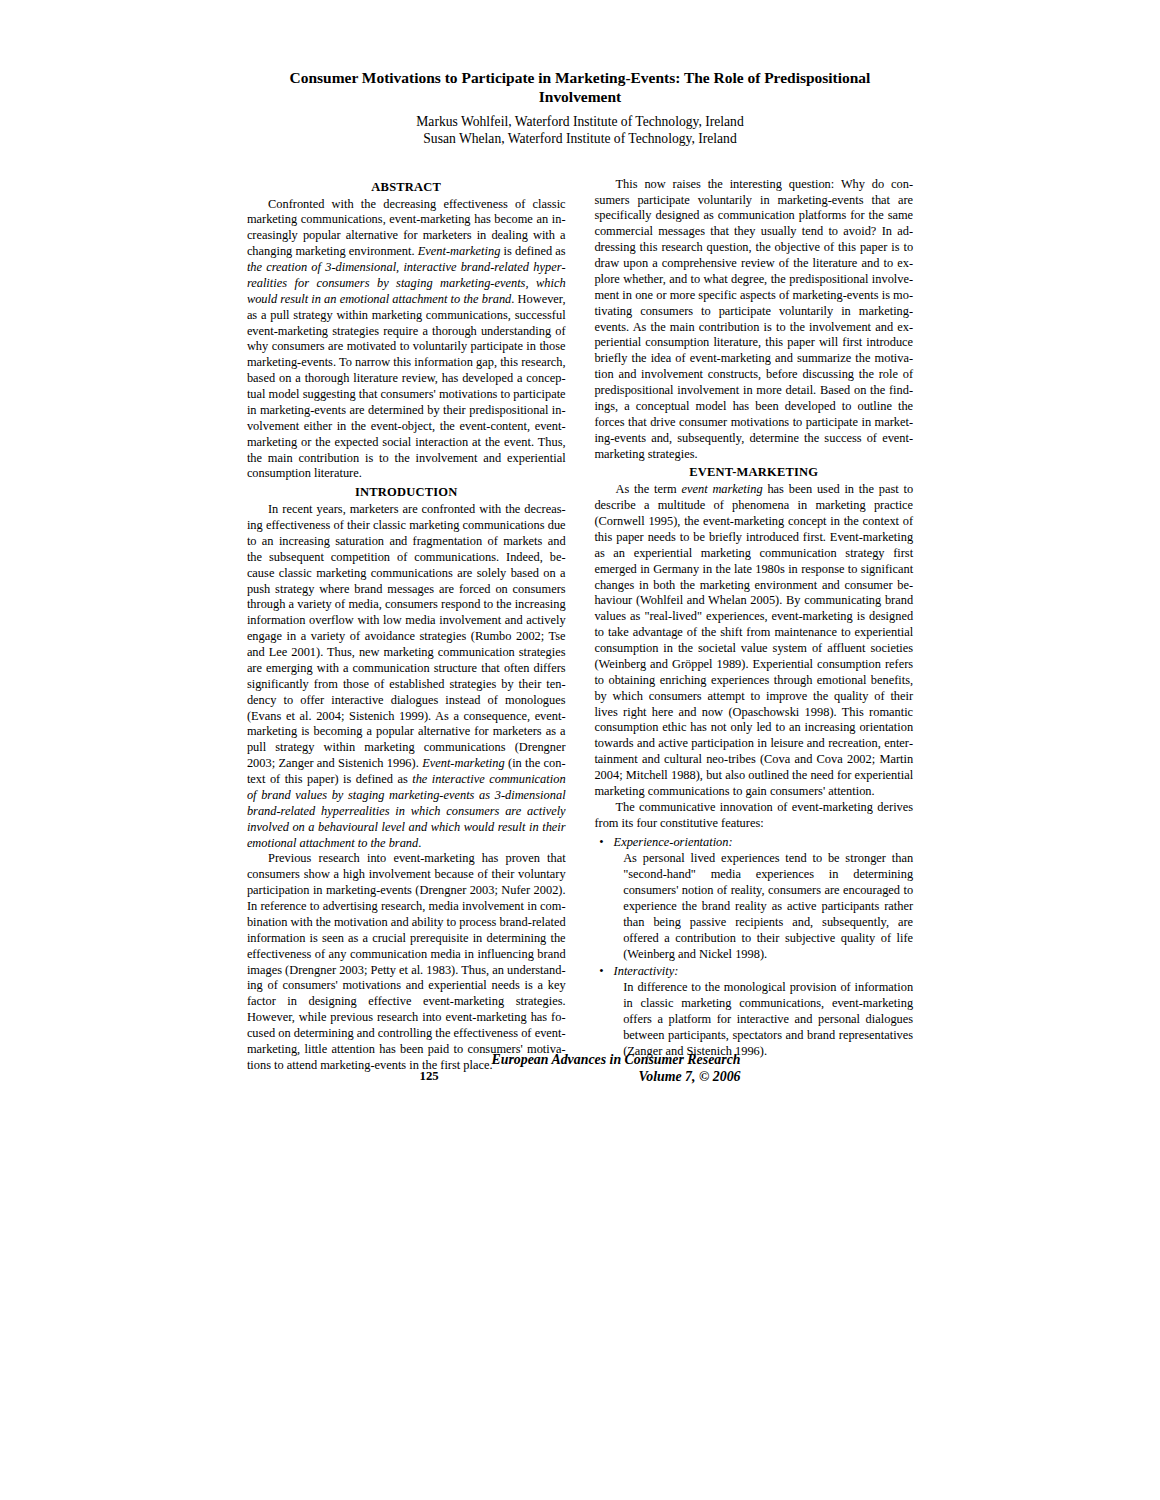Consumer Motivations to Participate in Marketing-Events: The Role of Predispositional
Involvement
Markus Wohlfeil, Waterford Institute of Technology, Ireland
Susan Whelan, Waterford Institute of Technology, Ireland
ABSTRACT
Confronted with the decreasing effectiveness of classic marketing communications, event-marketing has become an increasingly popular alternative for marketers in dealing with a changing marketing environment. Event-marketing is defined as the creation of 3-dimensional, interactive brand-related hyperrealities for consumers by staging marketing-events, which would result in an emotional attachment to the brand. However, as a pull strategy within marketing communications, successful event-marketing strategies require a thorough understanding of why consumers are motivated to voluntarily participate in those marketing-events. To narrow this information gap, this research, based on a thorough literature review, has developed a conceptual model suggesting that consumers' motivations to participate in marketing-events are determined by their predispositional involvement either in the event-object, the event-content, event-marketing or the expected social interaction at the event. Thus, the main contribution is to the involvement and experiential consumption literature.
INTRODUCTION
In recent years, marketers are confronted with the decreasing effectiveness of their classic marketing communications due to an increasing saturation and fragmentation of markets and the subsequent competition of communications. Indeed, because classic marketing communications are solely based on a push strategy where brand messages are forced on consumers through a variety of media, consumers respond to the increasing information overflow with low media involvement and actively engage in a variety of avoidance strategies (Rumbo 2002; Tse and Lee 2001). Thus, new marketing communication strategies are emerging with a communication structure that often differs significantly from those of established strategies by their tendency to offer interactive dialogues instead of monologues (Evans et al. 2004; Sistenich 1999). As a consequence, event-marketing is becoming a popular alternative for marketers as a pull strategy within marketing communications (Drengner 2003; Zanger and Sistenich 1996). Event-marketing (in the context of this paper) is defined as the interactive communication of brand values by staging marketing-events as 3-dimensional brand-related hyperrealities in which consumers are actively involved on a behavioural level and which would result in their emotional attachment to the brand.
Previous research into event-marketing has proven that consumers show a high involvement because of their voluntary participation in marketing-events (Drengner 2003; Nufer 2002). In reference to advertising research, media involvement in combination with the motivation and ability to process brand-related information is seen as a crucial prerequisite in determining the effectiveness of any communication media in influencing brand images (Drengner 2003; Petty et al. 1983). Thus, an understanding of consumers' motivations and experiential needs is a key factor in designing effective event-marketing strategies. However, while previous research into event-marketing has focused on determining and controlling the effectiveness of event-marketing, little attention has been paid to consumers' motivations to attend marketing-events in the first place.
This now raises the interesting question: Why do consumers participate voluntarily in marketing-events that are specifically designed as communication platforms for the same commercial messages that they usually tend to avoid? In addressing this research question, the objective of this paper is to draw upon a comprehensive review of the literature and to explore whether, and to what degree, the predispositional involvement in one or more specific aspects of marketing-events is motivating consumers to participate voluntarily in marketing-events. As the main contribution is to the involvement and experiential consumption literature, this paper will first introduce briefly the idea of event-marketing and summarize the motivation and involvement constructs, before discussing the role of predispositional involvement in more detail. Based on the findings, a conceptual model has been developed to outline the forces that drive consumer motivations to participate in marketing-events and, subsequently, determine the success of event-marketing strategies.
EVENT-MARKETING
As the term event marketing has been used in the past to describe a multitude of phenomena in marketing practice (Cornwell 1995), the event-marketing concept in the context of this paper needs to be briefly introduced first. Event-marketing as an experiential marketing communication strategy first emerged in Germany in the late 1980s in response to significant changes in both the marketing environment and consumer behaviour (Wohlfeil and Whelan 2005). By communicating brand values as "real-lived" experiences, event-marketing is designed to take advantage of the shift from maintenance to experiential consumption in the societal value system of affluent societies (Weinberg and Gröppel 1989). Experiential consumption refers to obtaining enriching experiences through emotional benefits, by which consumers attempt to improve the quality of their lives right here and now (Opaschowski 1998). This romantic consumption ethic has not only led to an increasing orientation towards and active participation in leisure and recreation, entertainment and cultural neo-tribes (Cova and Cova 2002; Martin 2004; Mitchell 1988), but also outlined the need for experiential marketing communications to gain consumers' attention.
The communicative innovation of event-marketing derives from its four constitutive features:
Experience-orientation: As personal lived experiences tend to be stronger than "second-hand" media experiences in determining consumers' notion of reality, consumers are encouraged to experience the brand reality as active participants rather than being passive recipients and, subsequently, are offered a contribution to their subjective quality of life (Weinberg and Nickel 1998).
Interactivity: In difference to the monological provision of information in classic marketing communications, event-marketing offers a platform for interactive and personal dialogues between participants, spectators and brand representatives (Zanger and Sistenich 1996).
125
European Advances in Consumer Research
Volume 7, © 2006